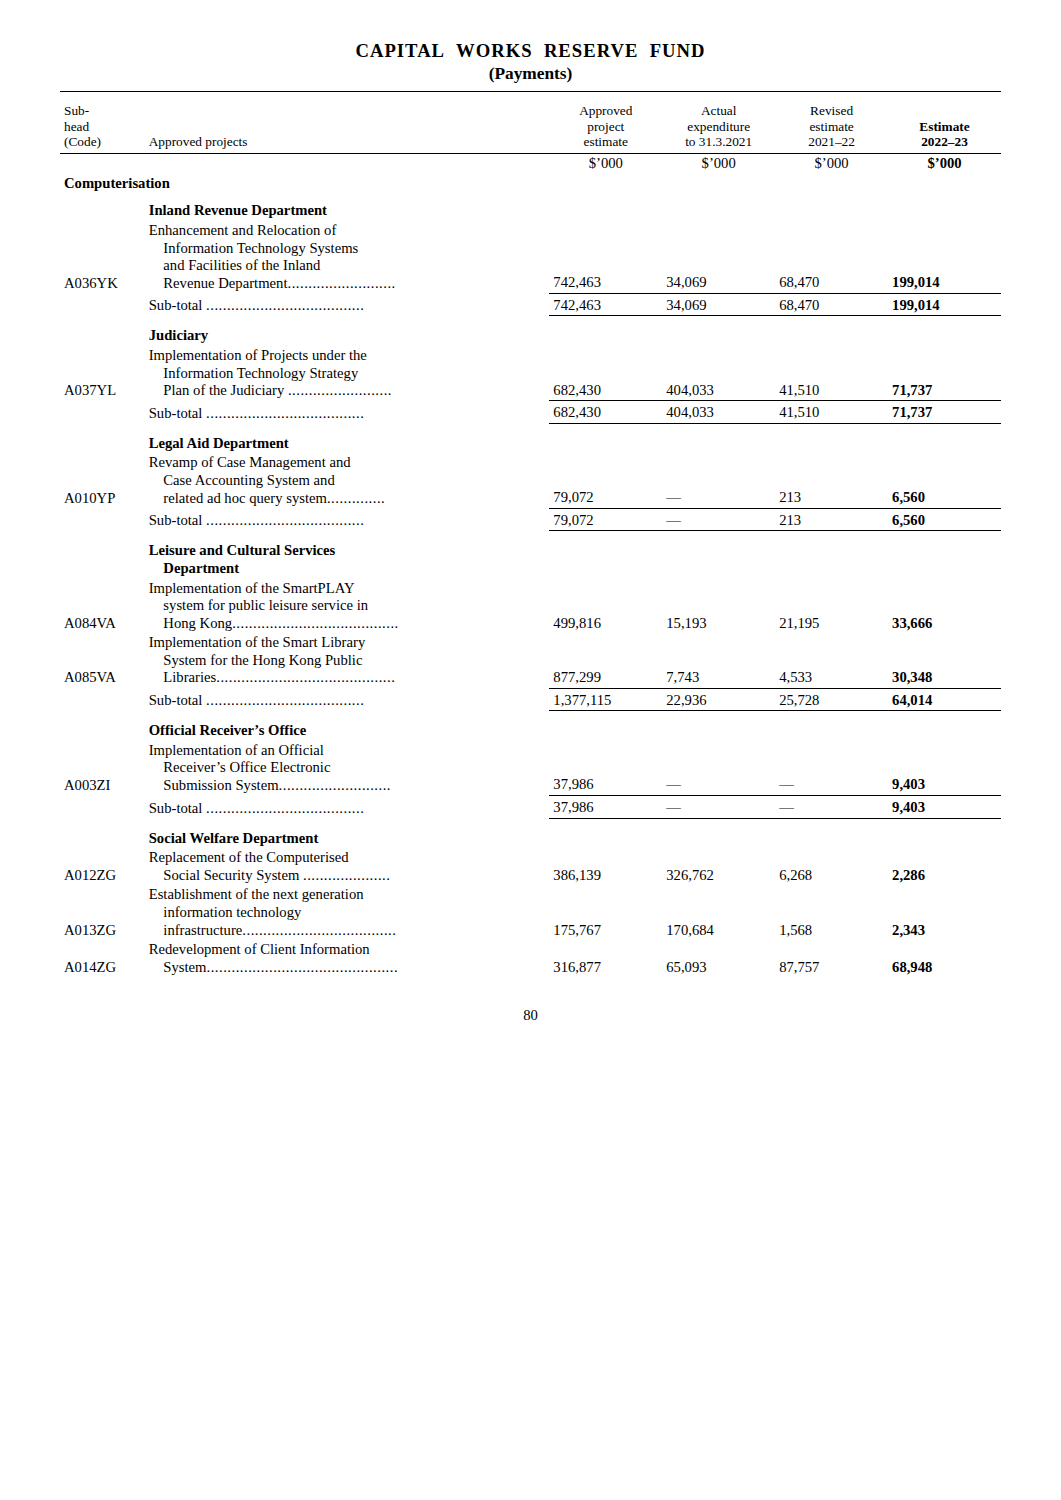CAPITAL WORKS RESERVE FUND
(Payments)
| Sub- head (Code) | Approved projects | Approved project estimate | Actual expenditure to 31.3.2021 | Revised estimate 2021–22 | Estimate 2022–23 |
| | | $’000 | $’000 | $’000 | $’000 |
| Computerisation |
| | Inland Revenue Department | | | | |
| A036YK | Enhancement and Relocation of Information Technology Systems and Facilities of the Inland Revenue Department .......................... | 742,463 | 34,069 | 68,470 | 199,014 |
| | Sub-total ...................................... | 742,463 | 34,069 | 68,470 | 199,014 |
| | Judiciary | | | | |
| A037YL | Implementation of Projects under the Information Technology Strategy Plan of the Judiciary ......................... | 682,430 | 404,033 | 41,510 | 71,737 |
| | Sub-total ...................................... | 682,430 | 404,033 | 41,510 | 71,737 |
| | Legal Aid Department | | | | |
| A010YP | Revamp of Case Management and Case Accounting System and related ad hoc query system .............. | 79,072 | — | 213 | 6,560 |
| | Sub-total ...................................... | 79,072 | — | 213 | 6,560 |
| | Leisure and Cultural Services Department | | | | |
| A084VA | Implementation of the SmartPLAY system for public leisure service in Hong Kong ........................................ | 499,816 | 15,193 | 21,195 | 33,666 |
| A085VA | Implementation of the Smart Library System for the Hong Kong Public Libraries ........................................... | 877,299 | 7,743 | 4,533 | 30,348 |
| | Sub-total ...................................... | 1,377,115 | 22,936 | 25,728 | 64,014 |
| | Official Receiver’s Office | | | | |
| A003ZI | Implementation of an Official Receiver’s Office Electronic Submission System ........................... | 37,986 | — | — | 9,403 |
| | Sub-total ...................................... | 37,986 | — | — | 9,403 |
| | Social Welfare Department | | | | |
| A012ZG | Replacement of the Computerised Social Security System ..................... | 386,139 | 326,762 | 6,268 | 2,286 |
| A013ZG | Establishment of the next generation information technology infrastructure ..................................... | 175,767 | 170,684 | 1,568 | 2,343 |
| A014ZG | Redevelopment of Client Information System .............................................. | 316,877 | 65,093 | 87,757 | 68,948 |
80